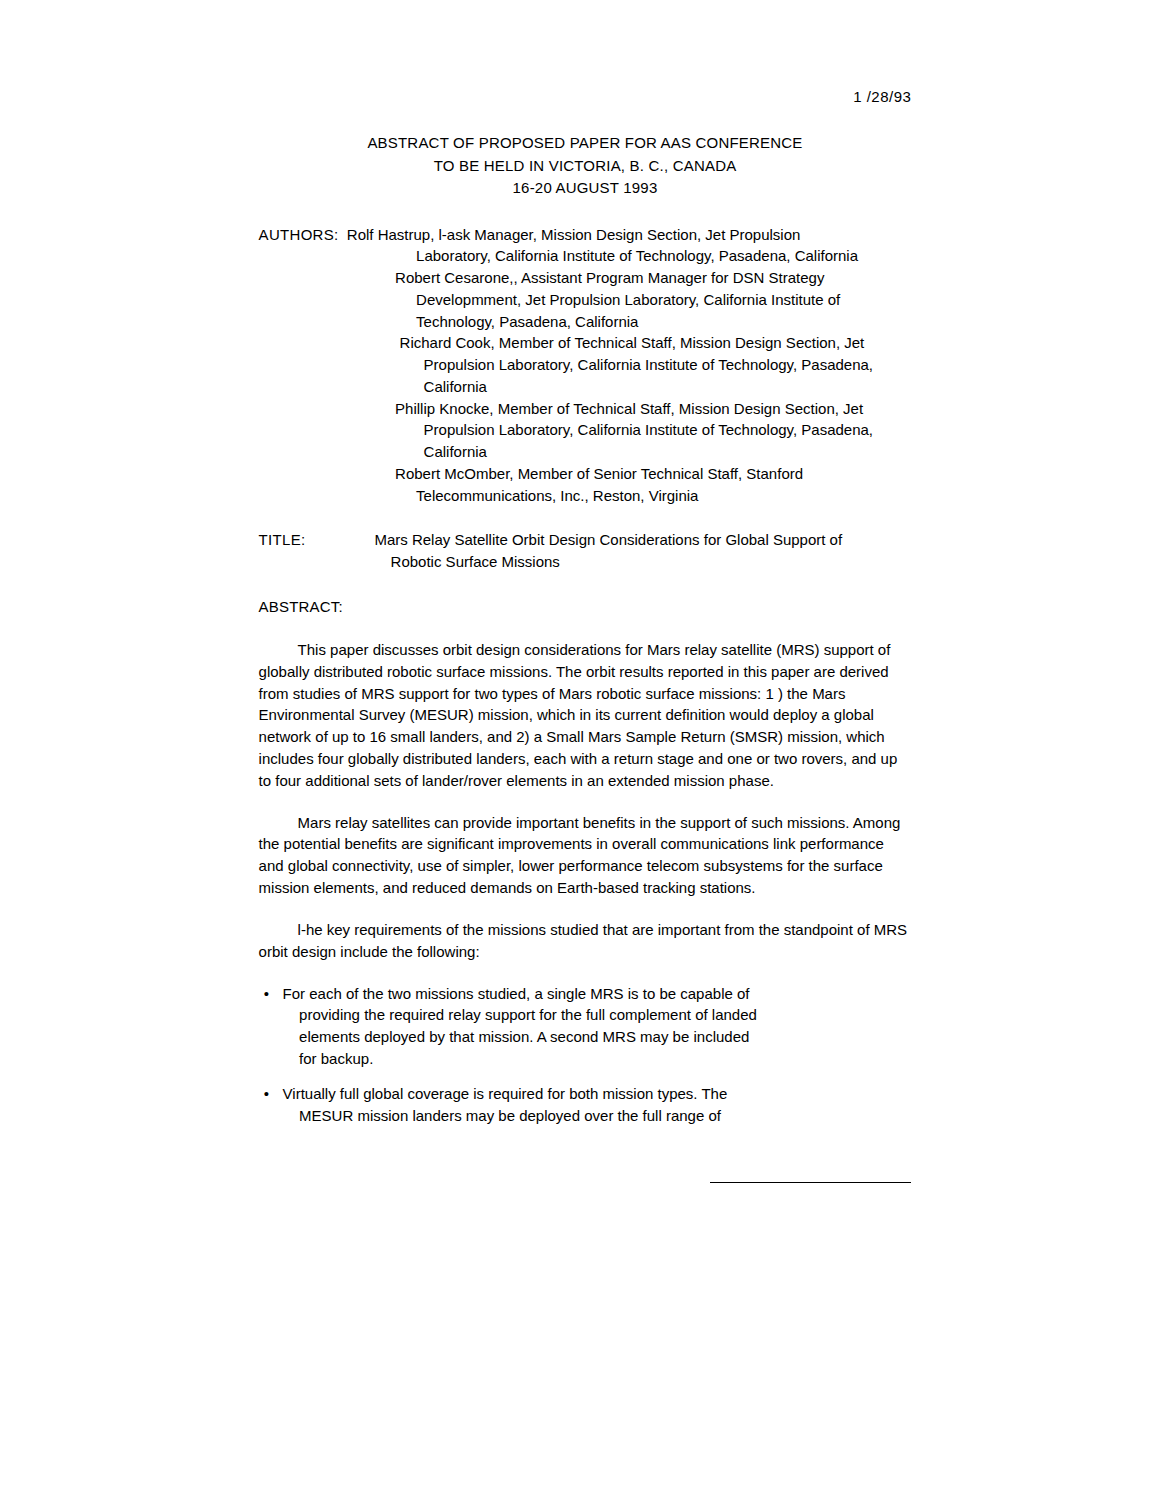1 /28/93
ABSTRACT OF PROPOSED PAPER FOR AAS CONFERENCE
TO BE HELD IN VICTORIA, B. C., CANADA
16-20 AUGUST 1993
AUTHORS: Rolf Hastrup, l-ask Manager, Mission Design Section, Jet Propulsion
Laboratory, California Institute of Technology, Pasadena, California
Robert Cesarone,, Assistant Program Manager for DSN Strategy
Developmment, Jet Propulsion Laboratory, California Institute of
Technology, Pasadena, California
Richard Cook, Member of Technical Staff, Mission Design Section, Jet
Propulsion Laboratory, California Institute of Technology, Pasadena,
California
Phillip Knocke, Member of Technical Staff, Mission Design Section, Jet
Propulsion Laboratory, California Institute of Technology, Pasadena,
California
Robert McOmber, Member of Senior Technical Staff, Stanford
Telecommunications, Inc., Reston, Virginia
TITLE: Mars Relay Satellite Orbit Design Considerations for Global Support of
Robotic Surface Missions
ABSTRACT:
This paper discusses orbit design considerations for Mars relay satellite (MRS) support of globally distributed robotic surface missions. The orbit results reported in this paper are derived from studies of MRS support for two types of Mars robotic surface missions: 1 ) the Mars Environmental Survey (MESUR) mission, which in its current definition would deploy a global network of up to 16 small landers, and 2) a Small Mars Sample Return (SMSR) mission, which includes four globally distributed landers, each with a return stage and one or two rovers, and up to four additional sets of lander/rover elements in an extended mission phase.
Mars relay satellites can provide important benefits in the support of such missions. Among the potential benefits are significant improvements in overall communications link performance and global connectivity, use of simpler, lower performance telecom subsystems for the surface mission elements, and reduced demands on Earth-based tracking stations.
l-he key requirements of the missions studied that are important from the standpoint of MRS orbit design include the following:
•For each of the two missions studied, a single MRS is to be capable of
providing the required relay support for the full complement of landed
elements deployed by that mission. A second MRS may be included
for backup.
•Virtually full global coverage is required for both mission types. The
MESUR mission landers may be deployed over the full range of